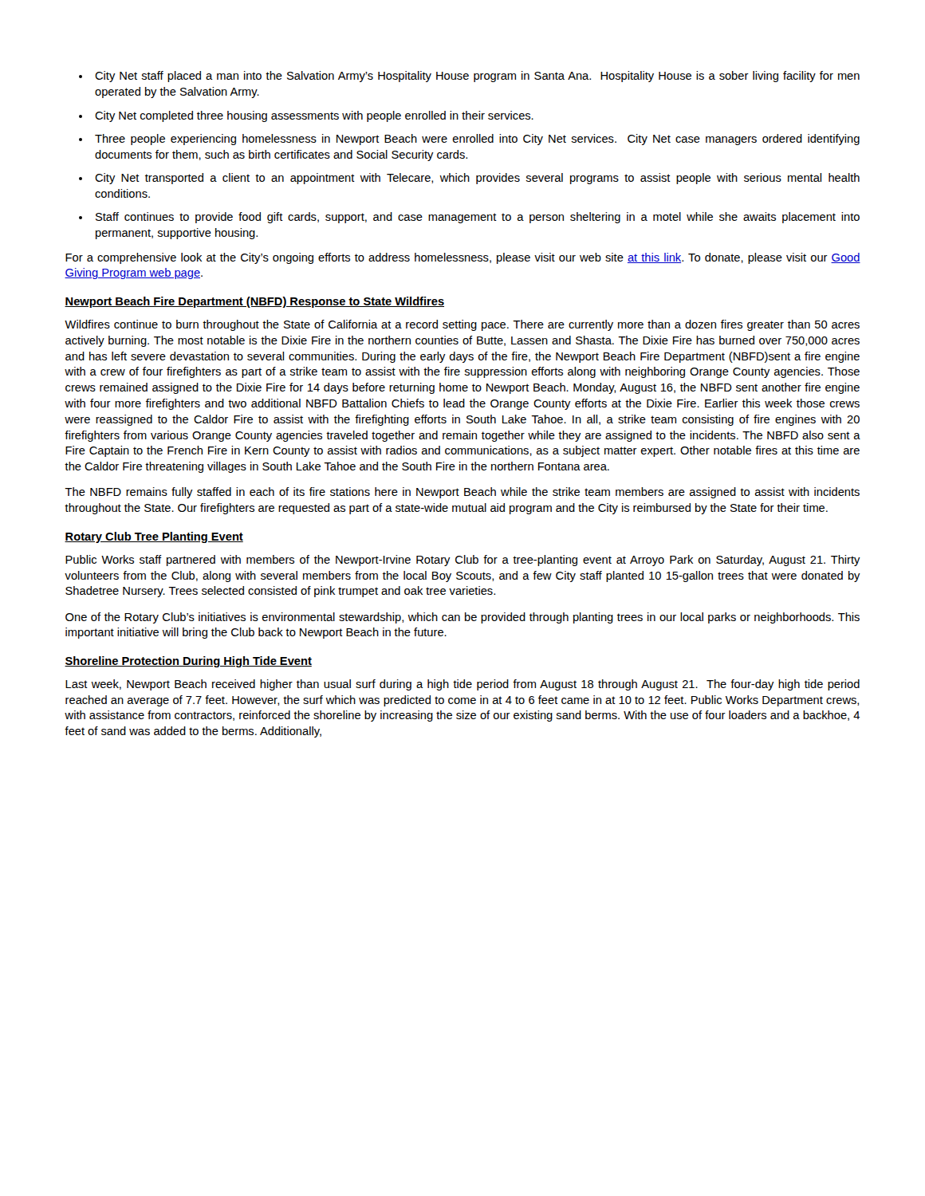City Net staff placed a man into the Salvation Army’s Hospitality House program in Santa Ana. Hospitality House is a sober living facility for men operated by the Salvation Army.
City Net completed three housing assessments with people enrolled in their services.
Three people experiencing homelessness in Newport Beach were enrolled into City Net services. City Net case managers ordered identifying documents for them, such as birth certificates and Social Security cards.
City Net transported a client to an appointment with Telecare, which provides several programs to assist people with serious mental health conditions.
Staff continues to provide food gift cards, support, and case management to a person sheltering in a motel while she awaits placement into permanent, supportive housing.
For a comprehensive look at the City’s ongoing efforts to address homelessness, please visit our web site at this link. To donate, please visit our Good Giving Program web page.
Newport Beach Fire Department (NBFD) Response to State Wildfires
Wildfires continue to burn throughout the State of California at a record setting pace. There are currently more than a dozen fires greater than 50 acres actively burning. The most notable is the Dixie Fire in the northern counties of Butte, Lassen and Shasta. The Dixie Fire has burned over 750,000 acres and has left severe devastation to several communities. During the early days of the fire, the Newport Beach Fire Department (NBFD)sent a fire engine with a crew of four firefighters as part of a strike team to assist with the fire suppression efforts along with neighboring Orange County agencies. Those crews remained assigned to the Dixie Fire for 14 days before returning home to Newport Beach. Monday, August 16, the NBFD sent another fire engine with four more firefighters and two additional NBFD Battalion Chiefs to lead the Orange County efforts at the Dixie Fire. Earlier this week those crews were reassigned to the Caldor Fire to assist with the firefighting efforts in South Lake Tahoe. In all, a strike team consisting of fire engines with 20 firefighters from various Orange County agencies traveled together and remain together while they are assigned to the incidents. The NBFD also sent a Fire Captain to the French Fire in Kern County to assist with radios and communications, as a subject matter expert. Other notable fires at this time are the Caldor Fire threatening villages in South Lake Tahoe and the South Fire in the northern Fontana area.
The NBFD remains fully staffed in each of its fire stations here in Newport Beach while the strike team members are assigned to assist with incidents throughout the State. Our firefighters are requested as part of a state-wide mutual aid program and the City is reimbursed by the State for their time.
Rotary Club Tree Planting Event
Public Works staff partnered with members of the Newport-Irvine Rotary Club for a tree-planting event at Arroyo Park on Saturday, August 21. Thirty volunteers from the Club, along with several members from the local Boy Scouts, and a few City staff planted 10 15-gallon trees that were donated by Shadetree Nursery. Trees selected consisted of pink trumpet and oak tree varieties.
One of the Rotary Club’s initiatives is environmental stewardship, which can be provided through planting trees in our local parks or neighborhoods. This important initiative will bring the Club back to Newport Beach in the future.
Shoreline Protection During High Tide Event
Last week, Newport Beach received higher than usual surf during a high tide period from August 18 through August 21. The four-day high tide period reached an average of 7.7 feet. However, the surf which was predicted to come in at 4 to 6 feet came in at 10 to 12 feet. Public Works Department crews, with assistance from contractors, reinforced the shoreline by increasing the size of our existing sand berms. With the use of four loaders and a backhoe, 4 feet of sand was added to the berms. Additionally,